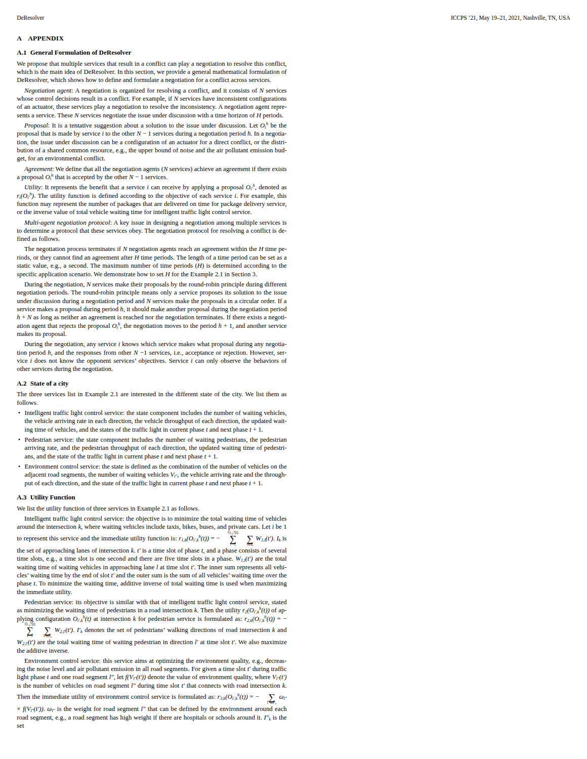DeResolver ICCPS ’21, May 19–21, 2021, Nashville, TN, USA
AAPPENDIX
A.1 General Formulation of DeResolver
We propose that multiple services that result in a conflict can play a negotiation to resolve this conflict, which is the main idea of DeResolver. In this section, we provide a general mathematical formulation of DeResolver, which shows how to define and formulate a negotiation for a conflict across services.
Negotiation agent: A negotiation is organized for resolving a conflict, and it consists of N services whose control decisions result in a conflict. For example, if N services have inconsistent configurations of an actuator, these services play a negotiation to resolve the inconsistency. A negotiation agent represents a service. These N services negotiate the issue under discussion with a time horizon of H periods.
Proposal: It is a tentative suggestion about a solution to the issue under discussion. Let Oih be the proposal that is made by service i to the other N − 1 services during a negotiation period h. In a negotiation, the issue under discussion can be a configuration of an actuator for a direct conflict, or the distribution of a shared common resource, e.g., the upper bound of noise and the air pollutant emission budget, for an environmental conflict.
Agreement: We define that all the negotiation agents (N services) achieve an agreement if there exists a proposal Oih that is accepted by the other N − 1 services.
Utility: It represents the benefit that a service i can receive by applying a proposal Oi′h, denoted as ri(Oi′h). The utility function is defined according to the objective of each service i. For example, this function may represent the number of packages that are delivered on time for package delivery service, or the inverse value of total vehicle waiting time for intelligent traffic light control service.
Multi-agent negotiation protocol: A key issue in designing a negotiation among multiple services is to determine a protocol that these services obey. The negotiation protocol for resolving a conflict is defined as follows.
The negotiation process terminates if N negotiation agents reach an agreement within the H time periods, or they cannot find an agreement after H time periods. The length of a time period can be set as a static value, e.g., a second. The maximum number of time periods (H) is determined according to the specific application scenario. We demonstrate how to set H for the Example 2.1 in Section 3.
During the negotiation, N services make their proposals by the round-robin principle during different negotiation periods. The round-robin principle means only a service proposes its solution to the issue under discussion during a negotiation period and N services make the proposals in a circular order. If a service makes a proposal during period h, it should make another proposal during the negotiation period h + N as long as neither an agreement is reached nor the negotiation terminates. If there exists a negotiation agent that rejects the proposal Oih, the negotiation moves to the period h + 1, and another service makes its proposal.
During the negotiation, any service i knows which service makes what proposal during any negotiation period h, and the responses from other N −1 services, i.e., acceptance or rejection. However, service i does not know the opponent services’ objectives. Service i can only observe the behaviors of other services during the negotiation.
A.2 State of a city
The three services list in Example 2.1 are interested in the different state of the city. We list them as follows.
Intelligent traffic light control service: the state component includes the number of waiting vehicles, the vehicle arriving rate in each direction, the vehicle throughput of each direction, the updated waiting time of vehicles, and the states of the traffic light in current phase t and next phase t + 1.
Pedestrian service: the state component includes the number of waiting pedestrians, the pedestrian arriving rate, and the pedestrian throughput of each direction, the updated waiting time of pedestrians, and the state of the traffic light in current phase t and next phase t + 1.
Environment control service: the state is defined as the combination of the number of vehicles on the adjacent road segments, the number of waiting vehicles Vl″, the vehicle arriving rate and the throughput of each direction, and the state of the traffic light in current phase t and next phase t + 1.
A.3 Utility Function
We list the utility function of three services in Example 2.1 as follows.
Intelligent traffic light control service: the objective is to minimize the total waiting time of vehicles around the intersection k, where waiting vehicles include taxis, bikes, buses, and private cars. Let i be 1 to represent this service and the immediate utility function is: r1,k(Oi′,kh(t)) = −Oi′,kh(t)∑t′=1 ∑l∈Ik W1,l(t′). Ik is the set of approaching lanes of intersection k. t′ is a time slot of phase t, and a phase consists of several time slots, e.g., a time slot is one second and there are five time slots in a phase. W1,l(t′) are the total waiting time of waiting vehicles in approaching lane l at time slot t′. The inner sum represents all vehicles’ waiting time by the end of slot t′ and the outer sum is the sum of all vehicles’ waiting time over the phase t. To minimize the waiting time, additive inverse of total waiting time is used when maximizing the immediate utility.
Pedestrian service: its objective is similar with that of intelligent traffic light control service, stated as minimizing the waiting time of pedestrians in a road intersection k. Then the utility r2(Oi′,kh(t)) of applying configuration Oi′,kh(t) at intersection k for pedestrian service is formulated as: r2,k(Oi′,kh(t)) = −Oi′,kh(t)∑t′=1 ∑l′∈I′k W2,l′(t′). I′k denotes the set of pedestrians’ walking directions of road intersection k and W2,l′(t′) are the total waiting time of waiting pedestrian in direction l′ at time slot t′. We also maximize the additive inverse.
Environment control service: this service aims at optimizing the environment quality, e.g., decreasing the noise level and air pollutant emission in all road segments. For given a time slot t′ during traffic light phase t and one road segment l″, let f(Vl″(t′)) denote the value of environment quality, where Vl″(t′) is the number of vehicles on road segment l″ during time slot t′ that connects with road intersection k. Then the immediate utility of environment control service is formulated as: r3,k(Oi′,kh(t)) = − ∑l″∈I″k ωl″ × f(Vl″(t′)). ωl″ is the weight for road segment l″ that can be defined by the environment around each road segment, e.g., a road segment has high weight if there are hospitals or schools around it. I″k is the set